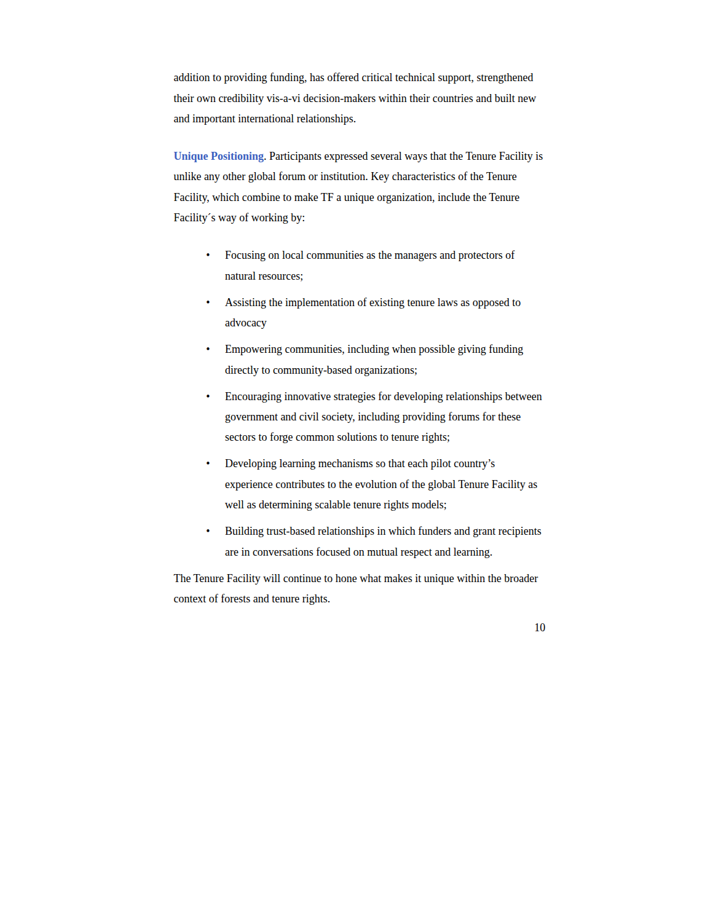addition to providing funding, has offered critical technical support, strengthened their own credibility vis-a-vi decision-makers within their countries and built new and important international relationships.
Unique Positioning. Participants expressed several ways that the Tenure Facility is unlike any other global forum or institution. Key characteristics of the Tenure Facility, which combine to make TF a unique organization, include the Tenure Facility´s way of working by:
Focusing on local communities as the managers and protectors of natural resources;
Assisting the implementation of existing tenure laws as opposed to advocacy
Empowering communities, including when possible giving funding directly to community-based organizations;
Encouraging innovative strategies for developing relationships between government and civil society, including providing forums for these sectors to forge common solutions to tenure rights;
Developing learning mechanisms so that each pilot country’s experience contributes to the evolution of the global Tenure Facility as well as determining scalable tenure rights models;
Building trust-based relationships in which funders and grant recipients are in conversations focused on mutual respect and learning.
The Tenure Facility will continue to hone what makes it unique within the broader context of forests and tenure rights.
10